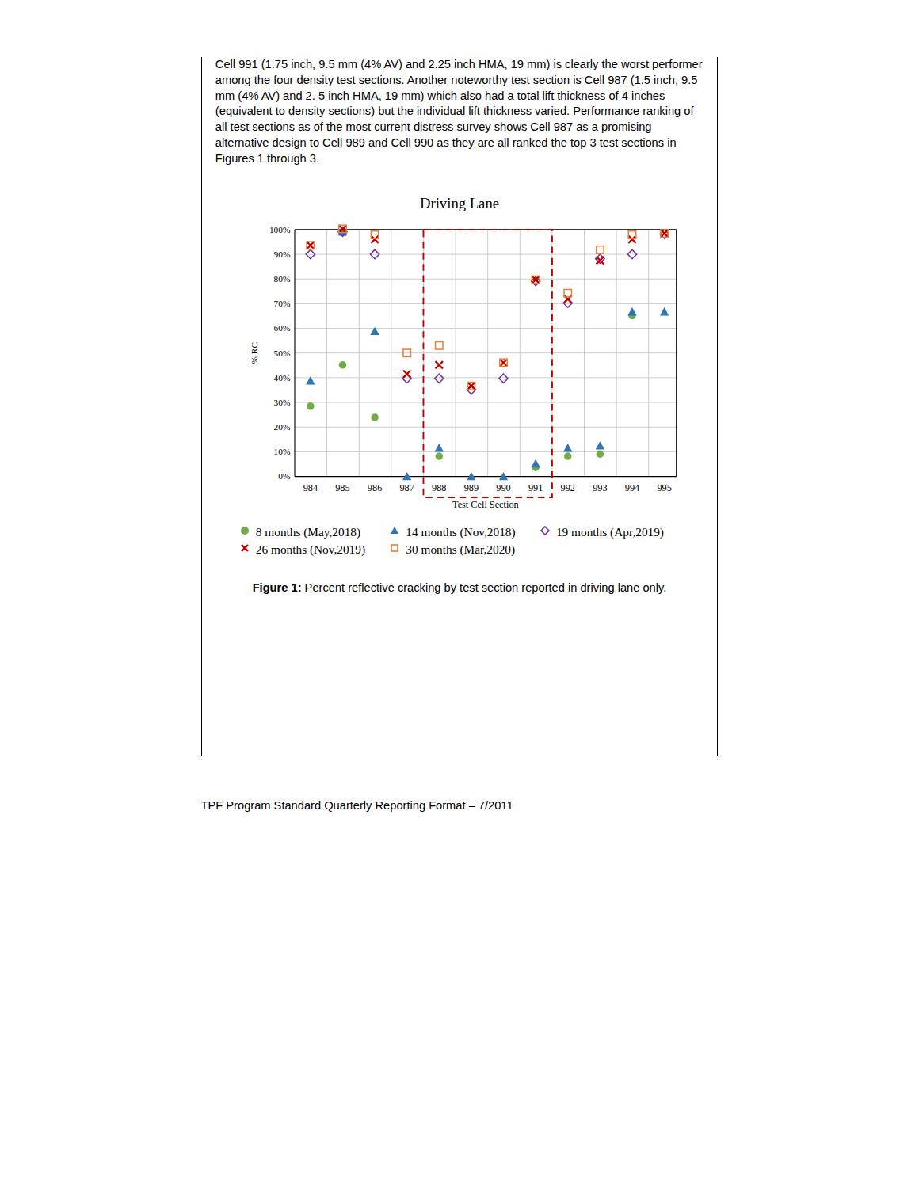Cell 991 (1.75 inch, 9.5 mm (4% AV) and 2.25 inch HMA, 19 mm) is clearly the worst performer among the four density test sections. Another noteworthy test section is Cell 987 (1.5 inch, 9.5 mm (4% AV) and 2. 5 inch HMA, 19 mm) which also had a total lift thickness of 4 inches (equivalent to density sections) but the individual lift thickness varied. Performance ranking of all test sections as of the most current distress survey shows Cell 987 as a promising alternative design to Cell 989 and Cell 990 as they are all ranked the top 3 test sections in Figures 1 through 3.
Driving Lane
100% 90% 80% 70% 60% 50% 40% 30% 20% 10% 0% % RC 984 985 986 987 988 989 990 991 992 993 994 995 Test Cell Section
| | 8 months (May,2018) | | 14 months (Nov,2018) | | 19 months (Apr,2019) |
| | 26 months (Nov,2019) | | 30 months (Mar,2020) | | |
Figure 1: Percent reflective cracking by test section reported in driving lane only.
TPF Program Standard Quarterly Reporting Format – 7/2011